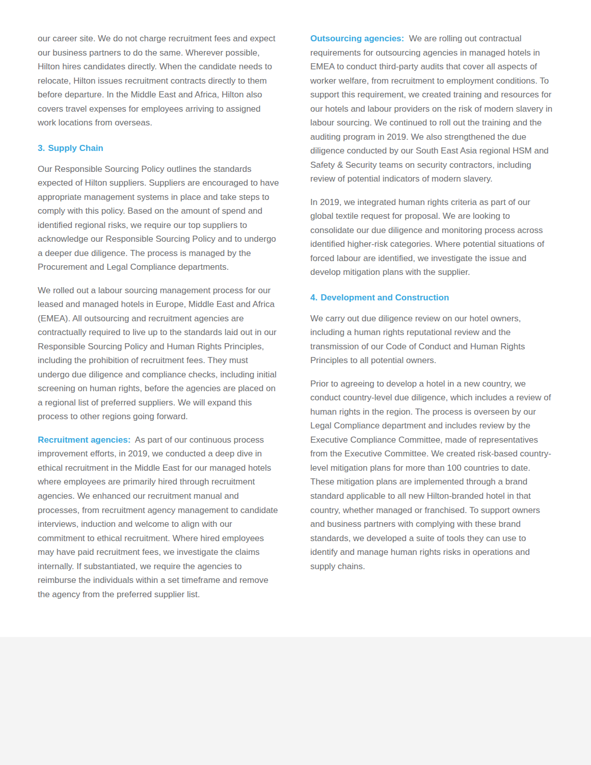our career site. We do not charge recruitment fees and expect our business partners to do the same. Wherever possible, Hilton hires candidates directly. When the candidate needs to relocate, Hilton issues recruitment contracts directly to them before departure. In the Middle East and Africa, Hilton also covers travel expenses for employees arriving to assigned work locations from overseas.
3. Supply Chain
Our Responsible Sourcing Policy outlines the standards expected of Hilton suppliers. Suppliers are encouraged to have appropriate management systems in place and take steps to comply with this policy. Based on the amount of spend and identified regional risks, we require our top suppliers to acknowledge our Responsible Sourcing Policy and to undergo a deeper due diligence. The process is managed by the Procurement and Legal Compliance departments.
We rolled out a labour sourcing management process for our leased and managed hotels in Europe, Middle East and Africa (EMEA). All outsourcing and recruitment agencies are contractually required to live up to the standards laid out in our Responsible Sourcing Policy and Human Rights Principles, including the prohibition of recruitment fees. They must undergo due diligence and compliance checks, including initial screening on human rights, before the agencies are placed on a regional list of preferred suppliers. We will expand this process to other regions going forward.
Recruitment agencies: As part of our continuous process improvement efforts, in 2019, we conducted a deep dive in ethical recruitment in the Middle East for our managed hotels where employees are primarily hired through recruitment agencies. We enhanced our recruitment manual and processes, from recruitment agency management to candidate interviews, induction and welcome to align with our commitment to ethical recruitment. Where hired employees may have paid recruitment fees, we investigate the claims internally. If substantiated, we require the agencies to reimburse the individuals within a set timeframe and remove the agency from the preferred supplier list.
Outsourcing agencies: We are rolling out contractual requirements for outsourcing agencies in managed hotels in EMEA to conduct third-party audits that cover all aspects of worker welfare, from recruitment to employment conditions. To support this requirement, we created training and resources for our hotels and labour providers on the risk of modern slavery in labour sourcing. We continued to roll out the training and the auditing program in 2019. We also strengthened the due diligence conducted by our South East Asia regional HSM and Safety & Security teams on security contractors, including review of potential indicators of modern slavery.
In 2019, we integrated human rights criteria as part of our global textile request for proposal. We are looking to consolidate our due diligence and monitoring process across identified higher-risk categories. Where potential situations of forced labour are identified, we investigate the issue and develop mitigation plans with the supplier.
4. Development and Construction
We carry out due diligence review on our hotel owners, including a human rights reputational review and the transmission of our Code of Conduct and Human Rights Principles to all potential owners.
Prior to agreeing to develop a hotel in a new country, we conduct country-level due diligence, which includes a review of human rights in the region. The process is overseen by our Legal Compliance department and includes review by the Executive Compliance Committee, made of representatives from the Executive Committee. We created risk-based country-level mitigation plans for more than 100 countries to date. These mitigation plans are implemented through a brand standard applicable to all new Hilton-branded hotel in that country, whether managed or franchised. To support owners and business partners with complying with these brand standards, we developed a suite of tools they can use to identify and manage human rights risks in operations and supply chains.